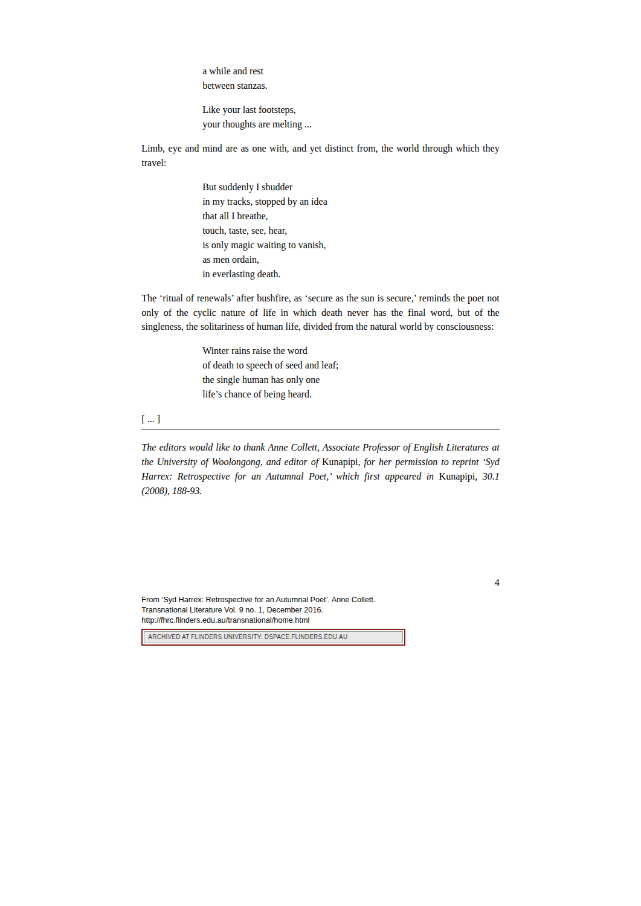a while and rest
between stanzas.
Like your last footsteps,
your thoughts are melting ...
Limb, eye and mind are as one with, and yet distinct from, the world through which they travel:
But suddenly I shudder
in my tracks, stopped by an idea
that all I breathe,
touch, taste, see, hear,
is only magic waiting to vanish,
as men ordain,
in everlasting death.
The ‘ritual of renewals’ after bushfire, as ‘secure as the sun is secure,’ reminds the poet not only of the cyclic nature of life in which death never has the final word, but of the singleness, the solitariness of human life, divided from the natural world by consciousness:
Winter rains raise the word
of death to speech of seed and leaf;
the single human has only one
life’s chance of being heard.
[ ... ]
The editors would like to thank Anne Collett, Associate Professor of English Literatures at the University of Woolongong, and editor of Kunapipi, for her permission to reprint ‘Syd Harrex: Retrospective for an Autumnal Poet,’ which first appeared in Kunapipi, 30.1 (2008), 188-93.
4
From ‘Syd Harrex: Retrospective for an Autumnal Poet’. Anne Collett.
Transnational Literature Vol. 9 no. 1, December 2016.
http://fhrc.flinders.edu.au/transnational/home.html
ARCHIVED AT FLINDERS UNIVERSITY: DSPACE.FLINDERS.EDU.AU